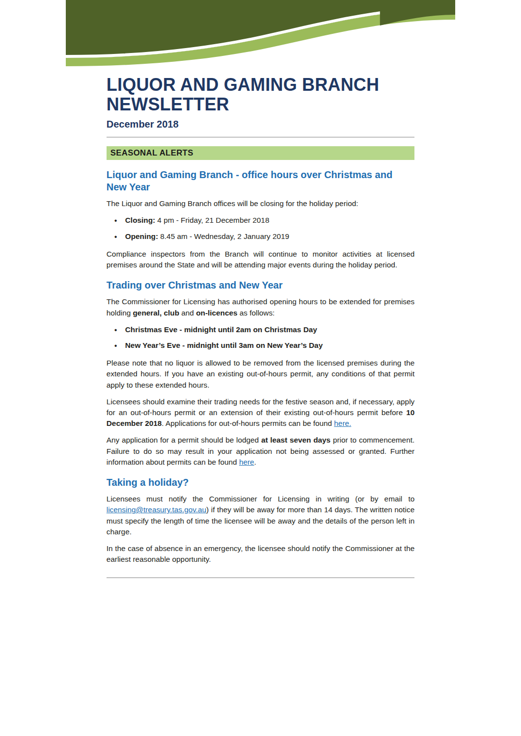Liquor and Gaming Branch Newsletter
December 2018
SEASONAL ALERTS
Liquor and Gaming Branch - office hours over Christmas and New Year
The Liquor and Gaming Branch offices will be closing for the holiday period:
Closing: 4 pm - Friday, 21 December 2018
Opening: 8.45 am - Wednesday, 2 January 2019
Compliance inspectors from the Branch will continue to monitor activities at licensed premises around the State and will be attending major events during the holiday period.
Trading over Christmas and New Year
The Commissioner for Licensing has authorised opening hours to be extended for premises holding general, club and on-licences as follows:
Christmas Eve - midnight until 2am on Christmas Day
New Year’s Eve - midnight until 3am on New Year’s Day
Please note that no liquor is allowed to be removed from the licensed premises during the extended hours. If you have an existing out-of-hours permit, any conditions of that permit apply to these extended hours.
Licensees should examine their trading needs for the festive season and, if necessary, apply for an out-of-hours permit or an extension of their existing out-of-hours permit before 10 December 2018. Applications for out-of-hours permits can be found here.
Any application for a permit should be lodged at least seven days prior to commencement. Failure to do so may result in your application not being assessed or granted. Further information about permits can be found here.
Taking a holiday?
Licensees must notify the Commissioner for Licensing in writing (or by email to licensing@treasury.tas.gov.au) if they will be away for more than 14 days. The written notice must specify the length of time the licensee will be away and the details of the person left in charge.
In the case of absence in an emergency, the licensee should notify the Commissioner at the earliest reasonable opportunity.